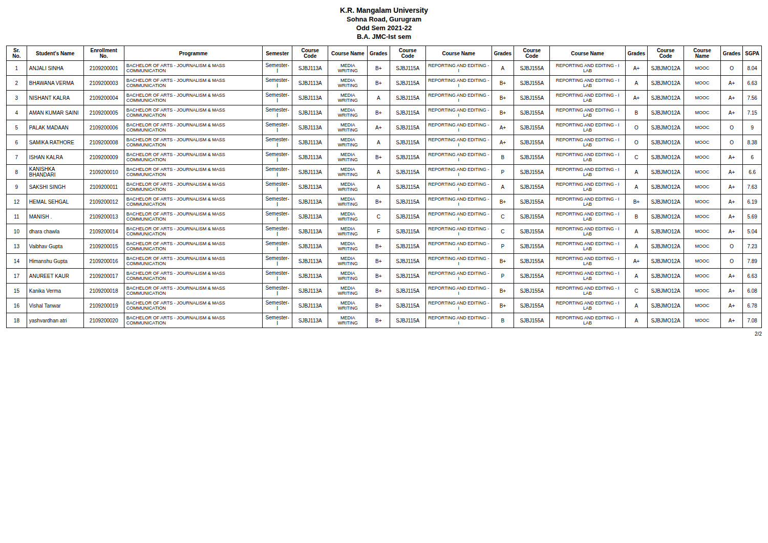K.R. Mangalam University
Sohna Road, Gurugram
Odd Sem 2021-22
B.A. JMC-Ist sem
| Sr. No. | Student's Name | Enrollment No. | Programme | Semester | Course Code | Course Name | Grades | Course Code | Course Name | Grades | Course Code | Course Name | Grades | Course Code | Course Name | Grades | SGPA |
| --- | --- | --- | --- | --- | --- | --- | --- | --- | --- | --- | --- | --- | --- | --- | --- | --- | --- |
| 1 | ANJALI SINHA | 2109200001 | BACHELOR OF ARTS - JOURNALISM & MASS COMMUNICATION | Semester-I | SJBJ113A | MEDIA WRITING | B+ | SJBJ115A | REPORTING AND EDITING - I | A | SJBJ155A | REPORTING AND EDITING - I LAB | A+ | SJBJMO12A | MOOC | O | 8.04 |
| 2 | BHAWANA VERMA | 2109200003 | BACHELOR OF ARTS - JOURNALISM & MASS COMMUNICATION | Semester-I | SJBJ113A | MEDIA WRITING | B+ | SJBJ115A | REPORTING AND EDITING - I | B+ | SJBJ155A | REPORTING AND EDITING - I LAB | A | SJBJMO12A | MOOC | A+ | 6.63 |
| 3 | NISHANT KALRA | 2109200004 | BACHELOR OF ARTS - JOURNALISM & MASS COMMUNICATION | Semester-I | SJBJ113A | MEDIA WRITING | A | SJBJ115A | REPORTING AND EDITING - I | B+ | SJBJ155A | REPORTING AND EDITING - I LAB | A+ | SJBJMO12A | MOOC | A+ | 7.56 |
| 4 | AMAN KUMAR SAINI | 2109200005 | BACHELOR OF ARTS - JOURNALISM & MASS COMMUNICATION | Semester-I | SJBJ113A | MEDIA WRITING | B+ | SJBJ115A | REPORTING AND EDITING - I | B+ | SJBJ155A | REPORTING AND EDITING - I LAB | B | SJBJMO12A | MOOC | A+ | 7.15 |
| 5 | PALAK MADAAN | 2109200006 | BACHELOR OF ARTS - JOURNALISM & MASS COMMUNICATION | Semester-I | SJBJ113A | MEDIA WRITING | A+ | SJBJ115A | REPORTING AND EDITING - I | A+ | SJBJ155A | REPORTING AND EDITING - I LAB | O | SJBJMO12A | MOOC | O | 9 |
| 6 | SAMIKA RATHORE | 2109200008 | BACHELOR OF ARTS - JOURNALISM & MASS COMMUNICATION | Semester-I | SJBJ113A | MEDIA WRITING | A | SJBJ115A | REPORTING AND EDITING - I | A+ | SJBJ155A | REPORTING AND EDITING - I LAB | O | SJBJMO12A | MOOC | O | 8.38 |
| 7 | ISHAN KALRA | 2109200009 | BACHELOR OF ARTS - JOURNALISM & MASS COMMUNICATION | Semester-I | SJBJ113A | MEDIA WRITING | B+ | SJBJ115A | REPORTING AND EDITING - I | B | SJBJ155A | REPORTING AND EDITING - I LAB | C | SJBJMO12A | MOOC | A+ | 6 |
| 8 | KANISHKA BHANDARI | 2109200010 | BACHELOR OF ARTS - JOURNALISM & MASS COMMUNICATION | Semester-I | SJBJ113A | MEDIA WRITING | A | SJBJ115A | REPORTING AND EDITING - I | P | SJBJ155A | REPORTING AND EDITING - I LAB | A | SJBJMO12A | MOOC | A+ | 6.6 |
| 9 | SAKSHI SINGH | 2109200011 | BACHELOR OF ARTS - JOURNALISM & MASS COMMUNICATION | Semester-I | SJBJ113A | MEDIA WRITING | A | SJBJ115A | REPORTING AND EDITING - I | A | SJBJ155A | REPORTING AND EDITING - I LAB | A | SJBJMO12A | MOOC | A+ | 7.63 |
| 12 | HEMAL SEHGAL | 2109200012 | BACHELOR OF ARTS - JOURNALISM & MASS COMMUNICATION | Semester-I | SJBJ113A | MEDIA WRITING | B+ | SJBJ115A | REPORTING AND EDITING - I | B+ | SJBJ155A | REPORTING AND EDITING - I LAB | B+ | SJBJMO12A | MOOC | A+ | 6.19 |
| 11 | MANISH . | 2109200013 | BACHELOR OF ARTS - JOURNALISM & MASS COMMUNICATION | Semester-I | SJBJ113A | MEDIA WRITING | C | SJBJ115A | REPORTING AND EDITING - I | C | SJBJ155A | REPORTING AND EDITING - I LAB | B | SJBJMO12A | MOOC | A+ | 5.69 |
| 10 | dhara chawla | 2109200014 | BACHELOR OF ARTS - JOURNALISM & MASS COMMUNICATION | Semester-I | SJBJ113A | MEDIA WRITING | F | SJBJ115A | REPORTING AND EDITING - I | C | SJBJ155A | REPORTING AND EDITING - I LAB | A | SJBJMO12A | MOOC | A+ | 5.04 |
| 13 | Vaibhav Gupta | 2109200015 | BACHELOR OF ARTS - JOURNALISM & MASS COMMUNICATION | Semester-I | SJBJ113A | MEDIA WRITING | B+ | SJBJ115A | REPORTING AND EDITING - I | P | SJBJ155A | REPORTING AND EDITING - I LAB | A | SJBJMO12A | MOOC | O | 7.23 |
| 14 | Himanshu Gupta | 2109200016 | BACHELOR OF ARTS - JOURNALISM & MASS COMMUNICATION | Semester-I | SJBJ113A | MEDIA WRITING | B+ | SJBJ115A | REPORTING AND EDITING - I | B+ | SJBJ155A | REPORTING AND EDITING - I LAB | A+ | SJBJMO12A | MOOC | O | 7.89 |
| 17 | ANUREET KAUR | 2109200017 | BACHELOR OF ARTS - JOURNALISM & MASS COMMUNICATION | Semester-I | SJBJ113A | MEDIA WRITING | B+ | SJBJ115A | REPORTING AND EDITING - I | P | SJBJ155A | REPORTING AND EDITING - I LAB | A | SJBJMO12A | MOOC | A+ | 6.63 |
| 15 | Kanika Verma | 2109200018 | BACHELOR OF ARTS - JOURNALISM & MASS COMMUNICATION | Semester-I | SJBJ113A | MEDIA WRITING | B+ | SJBJ115A | REPORTING AND EDITING - I | B+ | SJBJ155A | REPORTING AND EDITING - I LAB | C | SJBJMO12A | MOOC | A+ | 6.08 |
| 16 | Vishal Tanwar | 2109200019 | BACHELOR OF ARTS - JOURNALISM & MASS COMMUNICATION | Semester-I | SJBJ113A | MEDIA WRITING | B+ | SJBJ115A | REPORTING AND EDITING - I | B+ | SJBJ155A | REPORTING AND EDITING - I LAB | A | SJBJMO12A | MOOC | A+ | 6.78 |
| 18 | yashvardhan atri | 2109200020 | BACHELOR OF ARTS - JOURNALISM & MASS COMMUNICATION | Semester-I | SJBJ113A | MEDIA WRITING | B+ | SJBJ115A | REPORTING AND EDITING - I | B | SJBJ155A | REPORTING AND EDITING - I LAB | A | SJBJMO12A | MOOC | A+ | 7.08 |
2/2